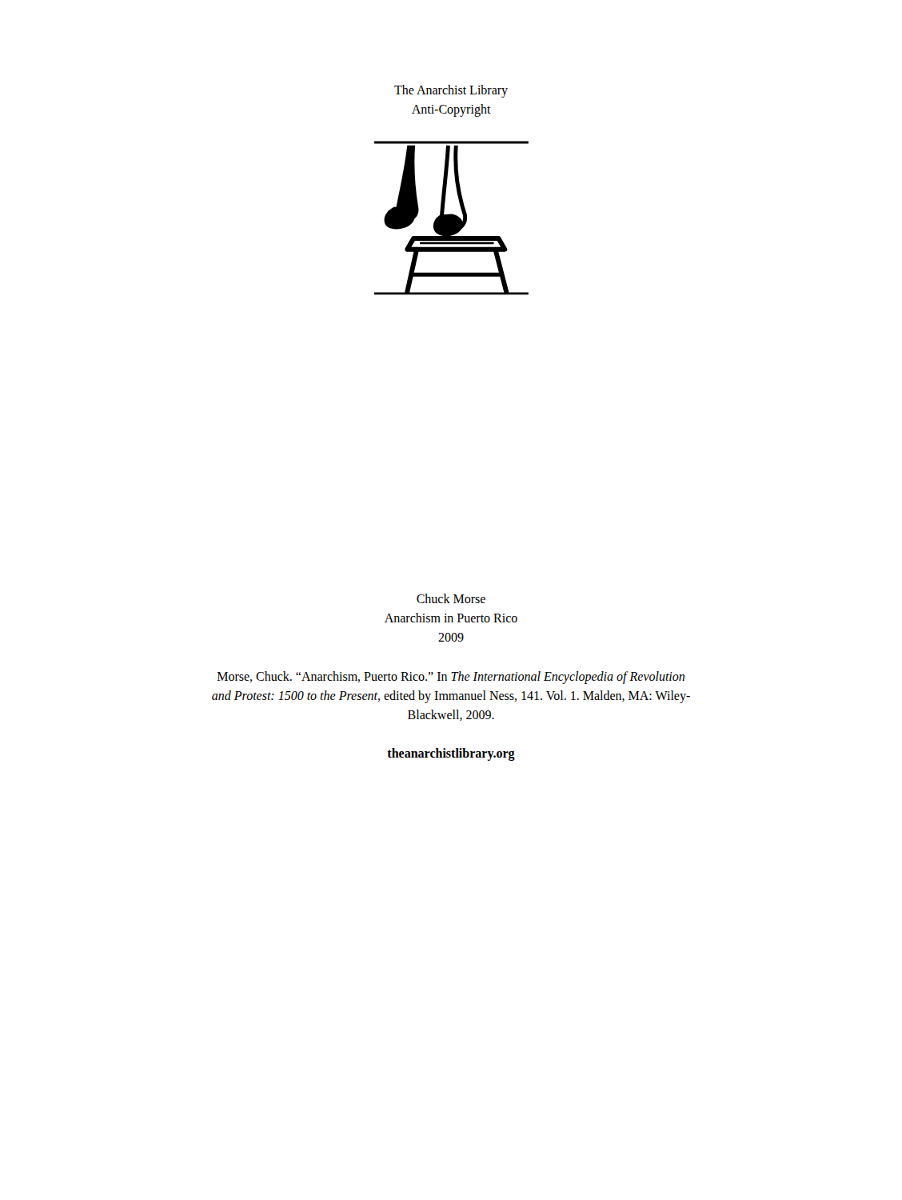The Anarchist Library Anti-Copyright
Hanging legs above a stool
Chuck Morse Anarchism in Puerto Rico 2009
Morse, Chuck. “Anarchism, Puerto Rico.” In The International Encyclopedia of Revolution and Protest: 1500 to the Present, edited by Immanuel Ness, 141. Vol. 1. Malden, MA: Wiley-Blackwell, 2009.
theanarchistlibrary.org